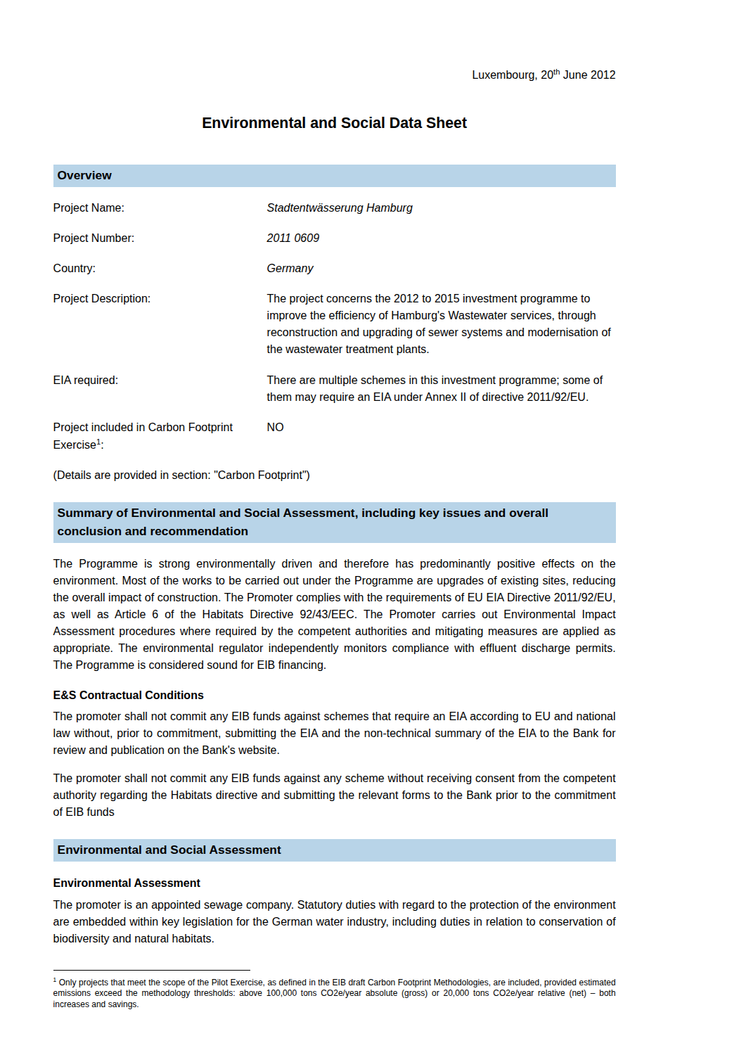Luxembourg, 20th June 2012
Environmental and Social Data Sheet
Overview
Project Name:
Stadtentwässerung Hamburg
Project Number:
2011 0609
Country:
Germany
Project Description:
The project concerns the 2012 to 2015 investment programme to improve the efficiency of Hamburg's Wastewater services, through reconstruction and upgrading of sewer systems and modernisation of the wastewater treatment plants.
EIA required:
There are multiple schemes in this investment programme; some of them may require an EIA under Annex II of directive 2011/92/EU.
Project included in Carbon Footprint Exercise1:
NO
(Details are provided in section: "Carbon Footprint")
Summary of Environmental and Social Assessment, including key issues and overall conclusion and recommendation
The Programme is strong environmentally driven and therefore has predominantly positive effects on the environment. Most of the works to be carried out under the Programme are upgrades of existing sites, reducing the overall impact of construction. The Promoter complies with the requirements of EU EIA Directive 2011/92/EU, as well as Article 6 of the Habitats Directive 92/43/EEC. The Promoter carries out Environmental Impact Assessment procedures where required by the competent authorities and mitigating measures are applied as appropriate. The environmental regulator independently monitors compliance with effluent discharge permits. The Programme is considered sound for EIB financing.
E&S Contractual Conditions
The promoter shall not commit any EIB funds against schemes that require an EIA according to EU and national law without, prior to commitment, submitting the EIA and the non-technical summary of the EIA to the Bank for review and publication on the Bank's website.
The promoter shall not commit any EIB funds against any scheme without receiving consent from the competent authority regarding the Habitats directive and submitting the relevant forms to the Bank prior to the commitment of EIB funds
Environmental and Social Assessment
Environmental Assessment
The promoter is an appointed sewage company. Statutory duties with regard to the protection of the environment are embedded within key legislation for the German water industry, including duties in relation to conservation of biodiversity and natural habitats.
1 Only projects that meet the scope of the Pilot Exercise, as defined in the EIB draft Carbon Footprint Methodologies, are included, provided estimated emissions exceed the methodology thresholds: above 100,000 tons CO2e/year absolute (gross) or 20,000 tons CO2e/year relative (net) – both increases and savings.